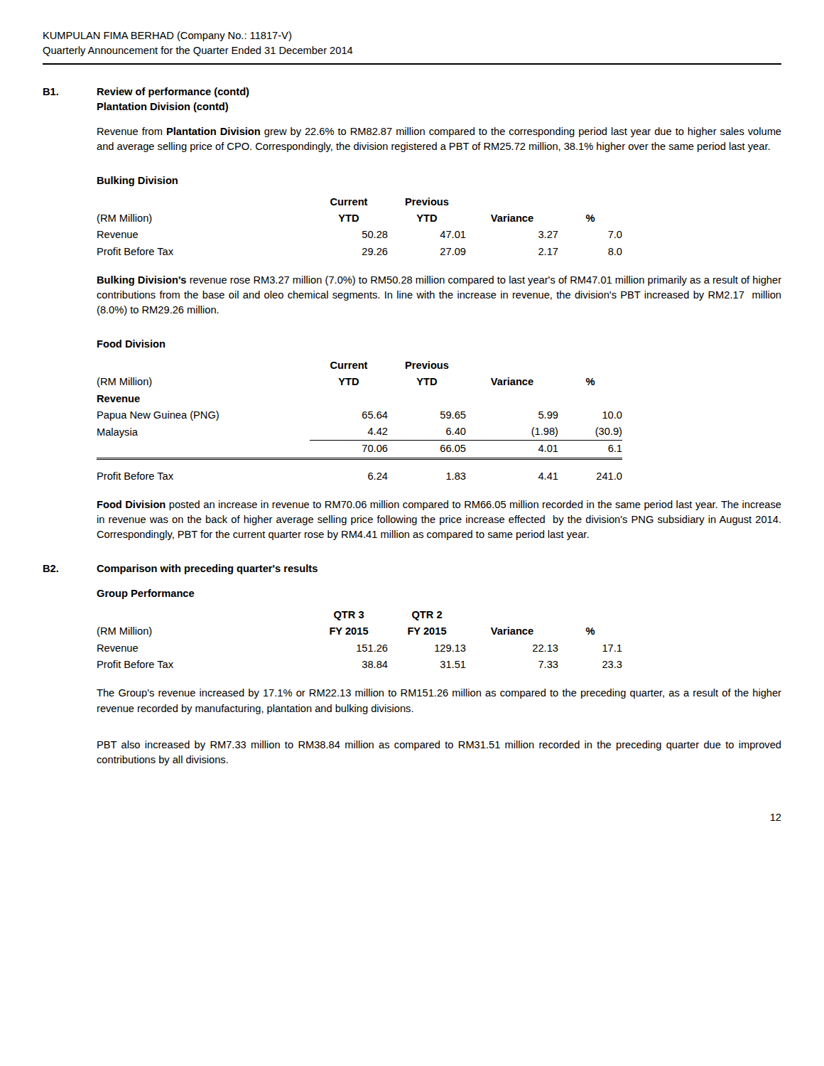KUMPULAN FIMA BERHAD (Company No.: 11817-V)
Quarterly Announcement for the Quarter Ended 31 December 2014
B1.
Review of performance (contd)
Plantation Division (contd)
Revenue from Plantation Division grew by 22.6% to RM82.87 million compared to the corresponding period last year due to higher sales volume and average selling price of CPO. Correspondingly, the division registered a PBT of RM25.72 million, 38.1% higher over the same period last year.
Bulking Division
| | Current | Previous | | |
| (RM Million) | YTD | YTD | Variance | % |
| Revenue | 50.28 | 47.01 | 3.27 | 7.0 |
| Profit Before Tax | 29.26 | 27.09 | 2.17 | 8.0 |
Bulking Division's revenue rose RM3.27 million (7.0%) to RM50.28 million compared to last year's of RM47.01 million primarily as a result of higher contributions from the base oil and oleo chemical segments. In line with the increase in revenue, the division's PBT increased by RM2.17 million (8.0%) to RM29.26 million.
Food Division
| | Current | Previous | | |
| (RM Million) | YTD | YTD | Variance | % |
| Revenue | | | | |
| Papua New Guinea (PNG) | 65.64 | 59.65 | 5.99 | 10.0 |
| Malaysia | 4.42 | 6.40 | (1.98) | (30.9) |
| | 70.06 | 66.05 | 4.01 | 6.1 |
| Profit Before Tax | 6.24 | 1.83 | 4.41 | 241.0 |
Food Division posted an increase in revenue to RM70.06 million compared to RM66.05 million recorded in the same period last year. The increase in revenue was on the back of higher average selling price following the price increase effected by the division's PNG subsidiary in August 2014. Correspondingly, PBT for the current quarter rose by RM4.41 million as compared to same period last year.
B2.
Comparison with preceding quarter's results
Group Performance
| | QTR 3 | QTR 2 | | |
| (RM Million) | FY 2015 | FY 2015 | Variance | % |
| Revenue | 151.26 | 129.13 | 22.13 | 17.1 |
| Profit Before Tax | 38.84 | 31.51 | 7.33 | 23.3 |
The Group's revenue increased by 17.1% or RM22.13 million to RM151.26 million as compared to the preceding quarter, as a result of the higher revenue recorded by manufacturing, plantation and bulking divisions.
PBT also increased by RM7.33 million to RM38.84 million as compared to RM31.51 million recorded in the preceding quarter due to improved contributions by all divisions.
12